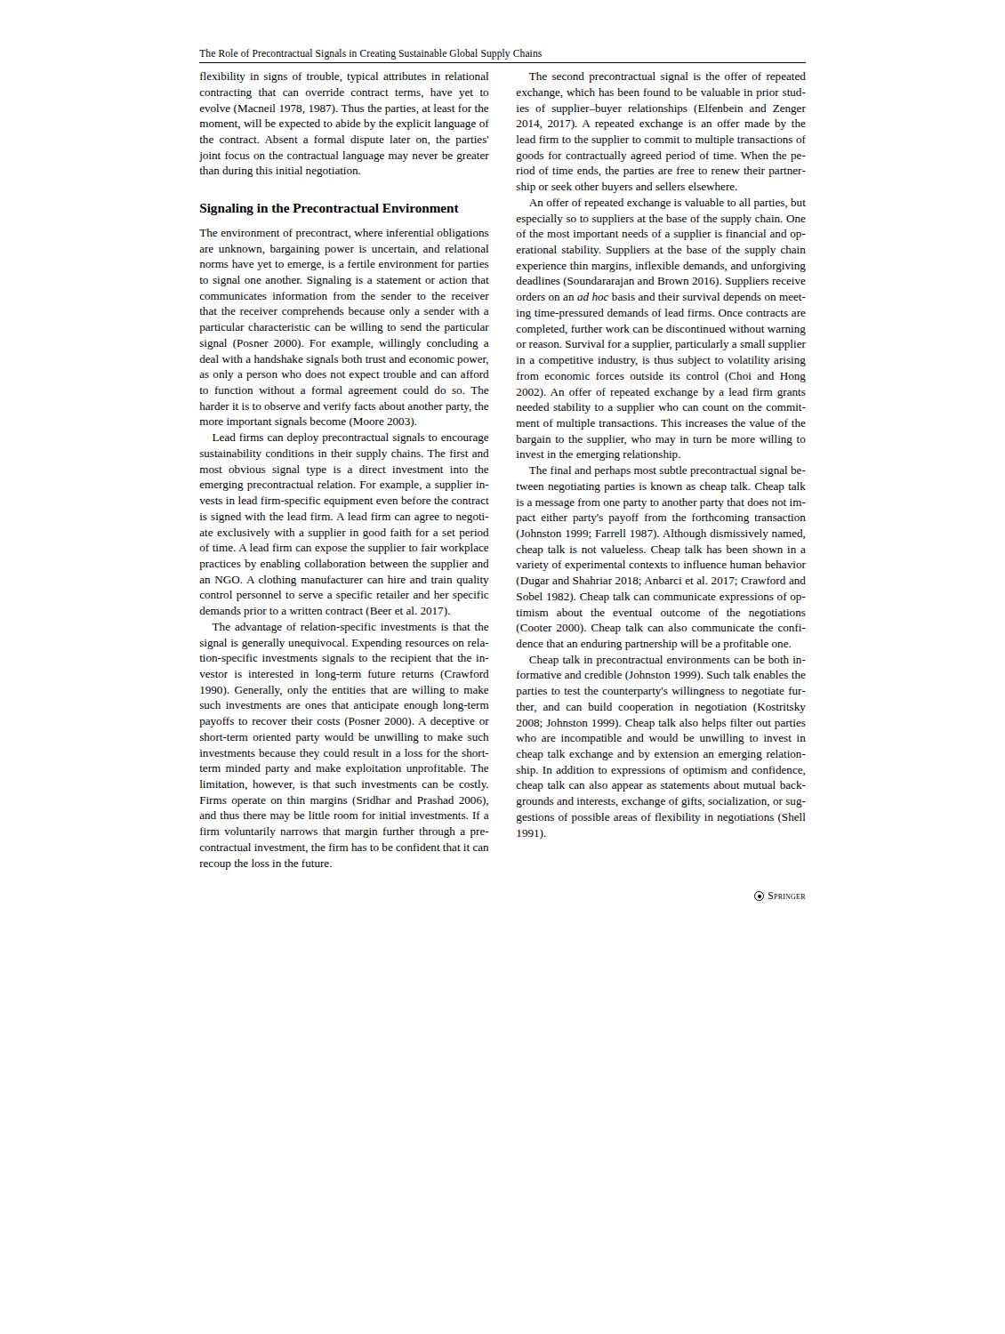The Role of Precontractual Signals in Creating Sustainable Global Supply Chains
flexibility in signs of trouble, typical attributes in relational contracting that can override contract terms, have yet to evolve (Macneil 1978, 1987). Thus the parties, at least for the moment, will be expected to abide by the explicit language of the contract. Absent a formal dispute later on, the parties' joint focus on the contractual language may never be greater than during this initial negotiation.
Signaling in the Precontractual Environment
The environment of precontract, where inferential obligations are unknown, bargaining power is uncertain, and relational norms have yet to emerge, is a fertile environment for parties to signal one another. Signaling is a statement or action that communicates information from the sender to the receiver that the receiver comprehends because only a sender with a particular characteristic can be willing to send the particular signal (Posner 2000). For example, willingly concluding a deal with a handshake signals both trust and economic power, as only a person who does not expect trouble and can afford to function without a formal agreement could do so. The harder it is to observe and verify facts about another party, the more important signals become (Moore 2003).
Lead firms can deploy precontractual signals to encourage sustainability conditions in their supply chains. The first and most obvious signal type is a direct investment into the emerging precontractual relation. For example, a supplier invests in lead firm-specific equipment even before the contract is signed with the lead firm. A lead firm can agree to negotiate exclusively with a supplier in good faith for a set period of time. A lead firm can expose the supplier to fair workplace practices by enabling collaboration between the supplier and an NGO. A clothing manufacturer can hire and train quality control personnel to serve a specific retailer and her specific demands prior to a written contract (Beer et al. 2017).
The advantage of relation-specific investments is that the signal is generally unequivocal. Expending resources on relation-specific investments signals to the recipient that the investor is interested in long-term future returns (Crawford 1990). Generally, only the entities that are willing to make such investments are ones that anticipate enough long-term payoffs to recover their costs (Posner 2000). A deceptive or short-term oriented party would be unwilling to make such investments because they could result in a loss for the short-term minded party and make exploitation unprofitable. The limitation, however, is that such investments can be costly. Firms operate on thin margins (Sridhar and Prashad 2006), and thus there may be little room for initial investments. If a firm voluntarily narrows that margin further through a precontractual investment, the firm has to be confident that it can recoup the loss in the future.
The second precontractual signal is the offer of repeated exchange, which has been found to be valuable in prior studies of supplier–buyer relationships (Elfenbein and Zenger 2014, 2017). A repeated exchange is an offer made by the lead firm to the supplier to commit to multiple transactions of goods for contractually agreed period of time. When the period of time ends, the parties are free to renew their partnership or seek other buyers and sellers elsewhere.
An offer of repeated exchange is valuable to all parties, but especially so to suppliers at the base of the supply chain. One of the most important needs of a supplier is financial and operational stability. Suppliers at the base of the supply chain experience thin margins, inflexible demands, and unforgiving deadlines (Soundararajan and Brown 2016). Suppliers receive orders on an ad hoc basis and their survival depends on meeting time-pressured demands of lead firms. Once contracts are completed, further work can be discontinued without warning or reason. Survival for a supplier, particularly a small supplier in a competitive industry, is thus subject to volatility arising from economic forces outside its control (Choi and Hong 2002). An offer of repeated exchange by a lead firm grants needed stability to a supplier who can count on the commitment of multiple transactions. This increases the value of the bargain to the supplier, who may in turn be more willing to invest in the emerging relationship.
The final and perhaps most subtle precontractual signal between negotiating parties is known as cheap talk. Cheap talk is a message from one party to another party that does not impact either party's payoff from the forthcoming transaction (Johnston 1999; Farrell 1987). Although dismissively named, cheap talk is not valueless. Cheap talk has been shown in a variety of experimental contexts to influence human behavior (Dugar and Shahriar 2018; Anbarci et al. 2017; Crawford and Sobel 1982). Cheap talk can communicate expressions of optimism about the eventual outcome of the negotiations (Cooter 2000). Cheap talk can also communicate the confidence that an enduring partnership will be a profitable one.
Cheap talk in precontractual environments can be both informative and credible (Johnston 1999). Such talk enables the parties to test the counterparty's willingness to negotiate further, and can build cooperation in negotiation (Kostritsky 2008; Johnston 1999). Cheap talk also helps filter out parties who are incompatible and would be unwilling to invest in cheap talk exchange and by extension an emerging relationship. In addition to expressions of optimism and confidence, cheap talk can also appear as statements about mutual backgrounds and interests, exchange of gifts, socialization, or suggestions of possible areas of flexibility in negotiations (Shell 1991).
Springer